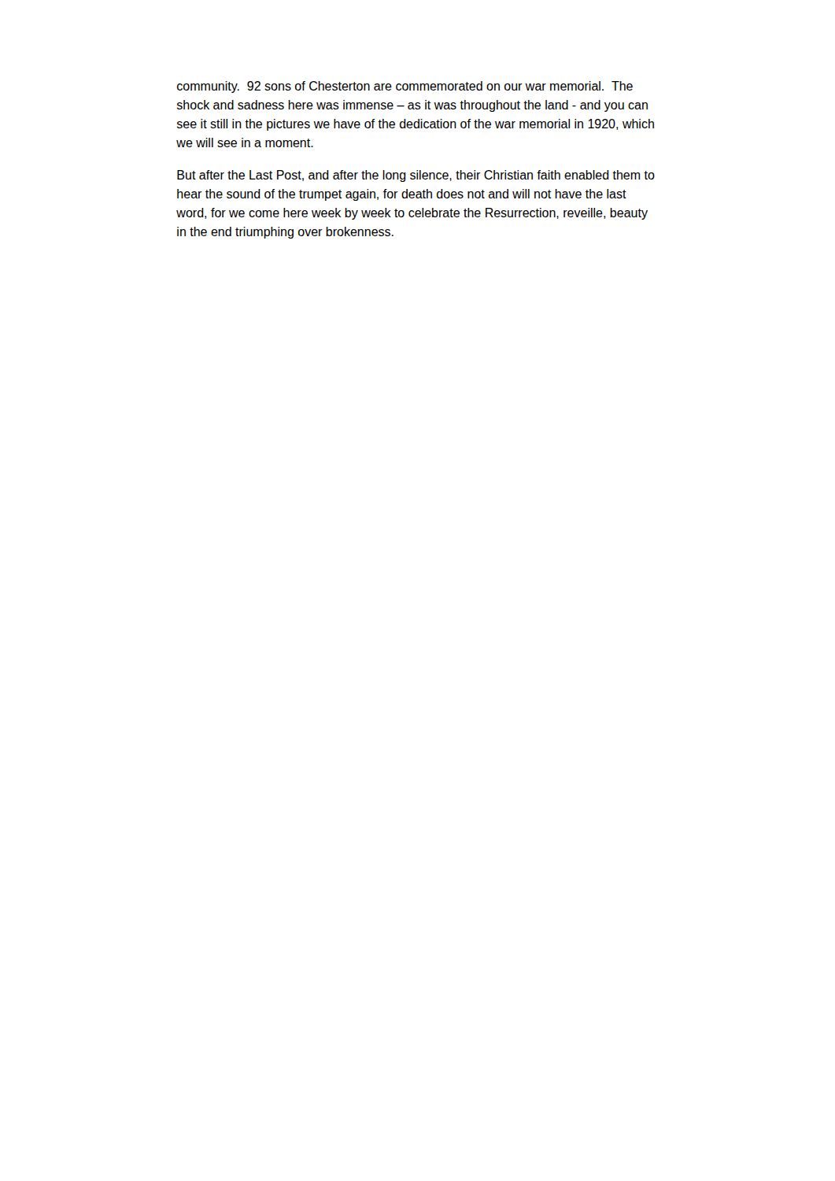community. 92 sons of Chesterton are commemorated on our war memorial. The shock and sadness here was immense – as it was throughout the land - and you can see it still in the pictures we have of the dedication of the war memorial in 1920, which we will see in a moment.
But after the Last Post, and after the long silence, their Christian faith enabled them to hear the sound of the trumpet again, for death does not and will not have the last word, for we come here week by week to celebrate the Resurrection, reveille, beauty in the end triumphing over brokenness.